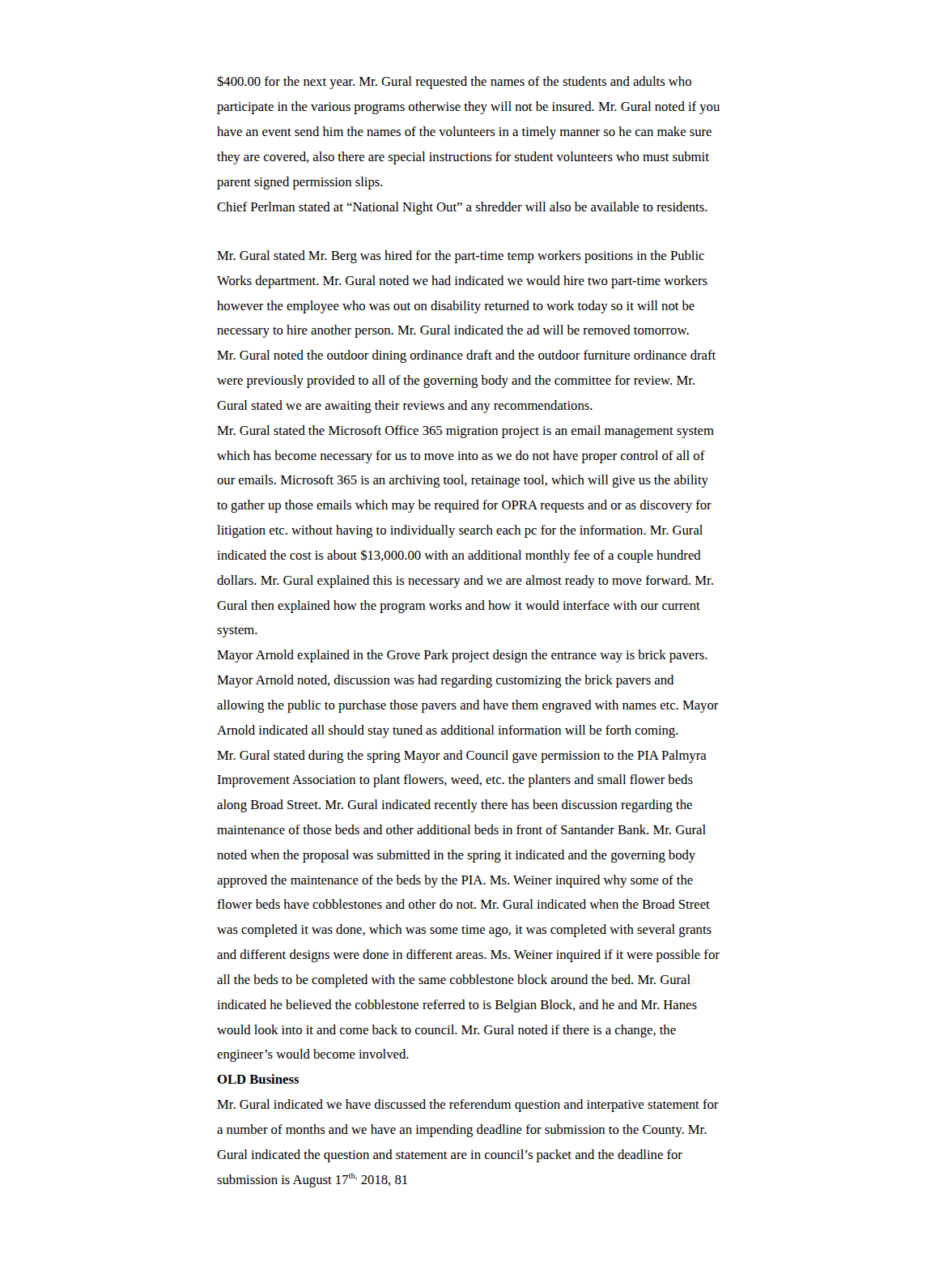$400.00 for the next year. Mr. Gural requested the names of the students and adults who participate in the various programs otherwise they will not be insured. Mr. Gural noted if you have an event send him the names of the volunteers in a timely manner so he can make sure they are covered, also there are special instructions for student volunteers who must submit parent signed permission slips.
Chief Perlman stated at “National Night Out” a shredder will also be available to residents.
Mr. Gural stated Mr. Berg was hired for the part-time temp workers positions in the Public Works department. Mr. Gural noted we had indicated we would hire two part-time workers however the employee who was out on disability returned to work today so it will not be necessary to hire another person. Mr. Gural indicated the ad will be removed tomorrow.
Mr. Gural noted the outdoor dining ordinance draft and the outdoor furniture ordinance draft were previously provided to all of the governing body and the committee for review. Mr. Gural stated we are awaiting their reviews and any recommendations.
Mr. Gural stated the Microsoft Office 365 migration project is an email management system which has become necessary for us to move into as we do not have proper control of all of our emails. Microsoft 365 is an archiving tool, retainage tool, which will give us the ability to gather up those emails which may be required for OPRA requests and or as discovery for litigation etc. without having to individually search each pc for the information. Mr. Gural indicated the cost is about $13,000.00 with an additional monthly fee of a couple hundred dollars. Mr. Gural explained this is necessary and we are almost ready to move forward. Mr. Gural then explained how the program works and how it would interface with our current system.
Mayor Arnold explained in the Grove Park project design the entrance way is brick pavers. Mayor Arnold noted, discussion was had regarding customizing the brick pavers and allowing the public to purchase those pavers and have them engraved with names etc. Mayor Arnold indicated all should stay tuned as additional information will be forth coming.
Mr. Gural stated during the spring Mayor and Council gave permission to the PIA Palmyra Improvement Association to plant flowers, weed, etc. the planters and small flower beds along Broad Street. Mr. Gural indicated recently there has been discussion regarding the maintenance of those beds and other additional beds in front of Santander Bank. Mr. Gural noted when the proposal was submitted in the spring it indicated and the governing body approved the maintenance of the beds by the PIA. Ms. Weiner inquired why some of the flower beds have cobblestones and other do not. Mr. Gural indicated when the Broad Street was completed it was done, which was some time ago, it was completed with several grants and different designs were done in different areas. Ms. Weiner inquired if it were possible for all the beds to be completed with the same cobblestone block around the bed. Mr. Gural indicated he believed the cobblestone referred to is Belgian Block, and he and Mr. Hanes would look into it and come back to council. Mr. Gural noted if there is a change, the engineer’s would become involved.
OLD Business
Mr. Gural indicated we have discussed the referendum question and interpative statement for a number of months and we have an impending deadline for submission to the County. Mr. Gural indicated the question and statement are in council’s packet and the deadline for submission is August 17th, 2018, 81